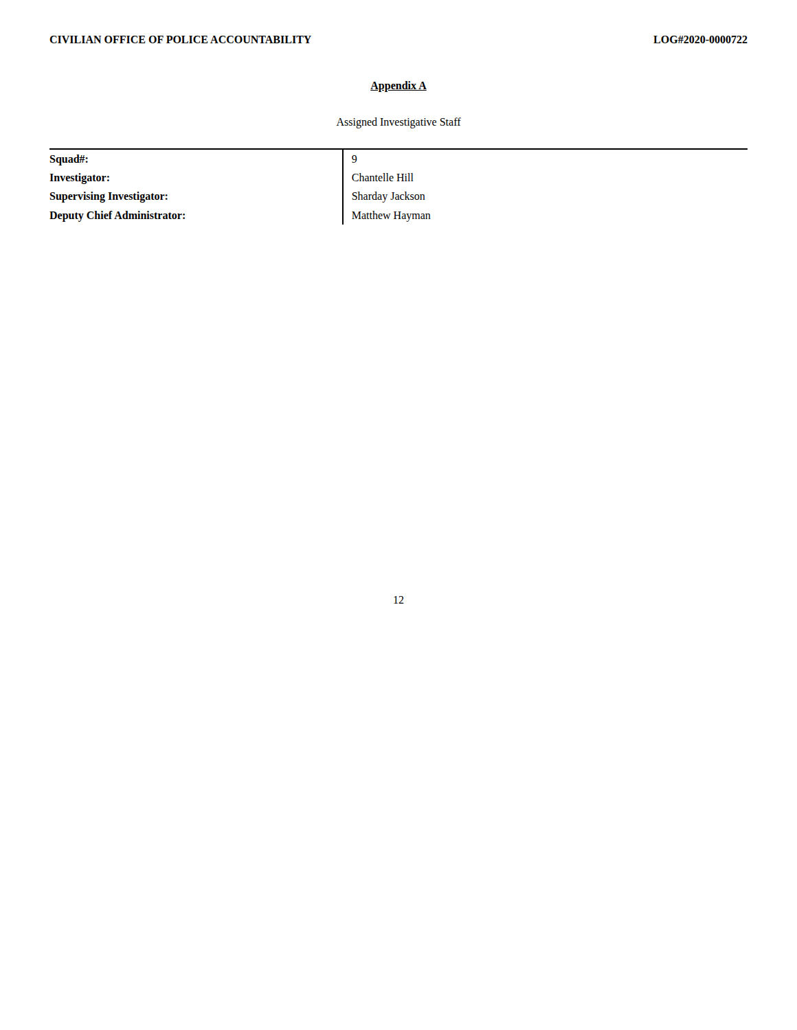CIVILIAN OFFICE OF POLICE ACCOUNTABILITY
LOG#2020-0000722
Appendix A
Assigned Investigative Staff
| Squad#: | 9 |
| Investigator: | Chantelle Hill |
| Supervising Investigator: | Sharday Jackson |
| Deputy Chief Administrator: | Matthew Hayman |
12